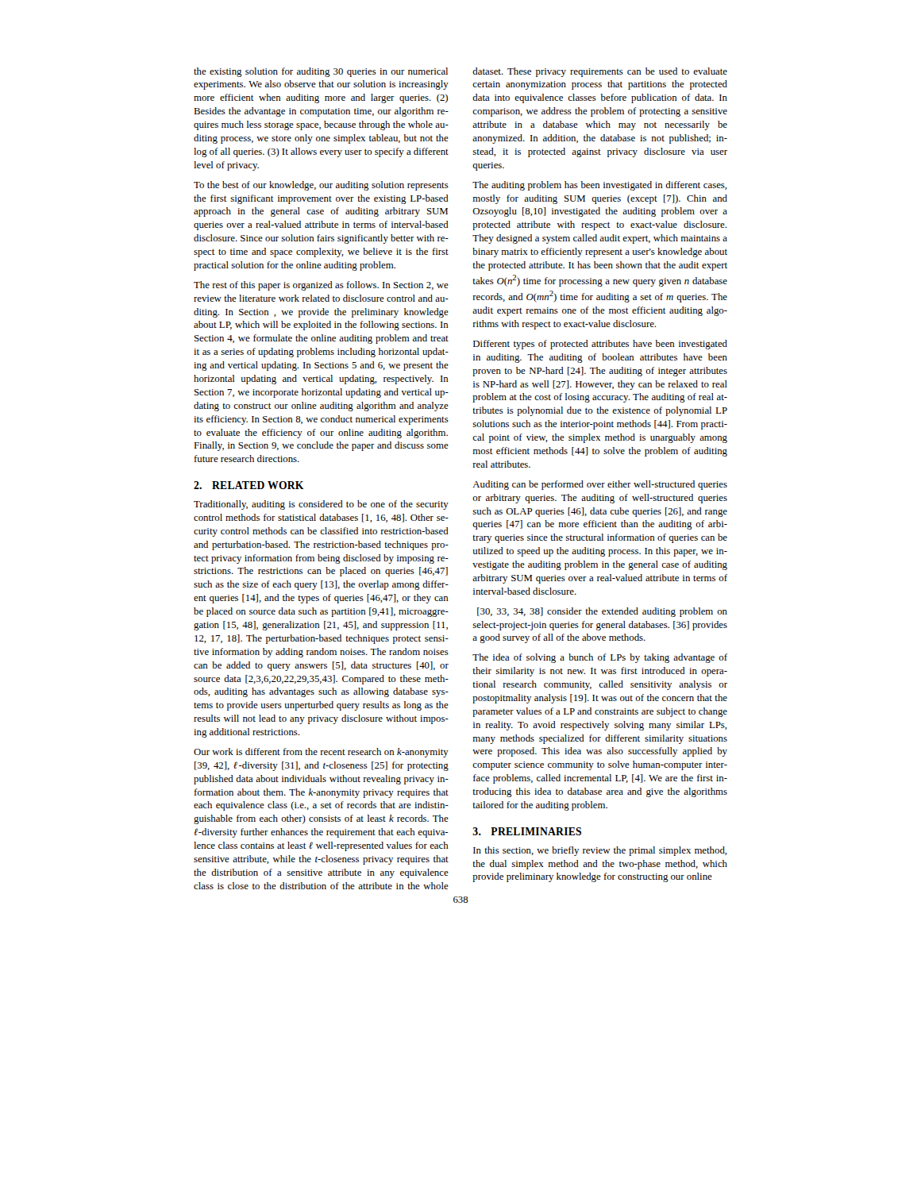the existing solution for auditing 30 queries in our numerical experiments. We also observe that our solution is increasingly more efficient when auditing more and larger queries. (2) Besides the advantage in computation time, our algorithm requires much less storage space, because through the whole auditing process, we store only one simplex tableau, but not the log of all queries. (3) It allows every user to specify a different level of privacy.
To the best of our knowledge, our auditing solution represents the first significant improvement over the existing LP-based approach in the general case of auditing arbitrary SUM queries over a real-valued attribute in terms of interval-based disclosure. Since our solution fairs significantly better with respect to time and space complexity, we believe it is the first practical solution for the online auditing problem.
The rest of this paper is organized as follows. In Section 2, we review the literature work related to disclosure control and auditing. In Section , we provide the preliminary knowledge about LP, which will be exploited in the following sections. In Section 4, we formulate the online auditing problem and treat it as a series of updating problems including horizontal updating and vertical updating. In Sections 5 and 6, we present the horizontal updating and vertical updating, respectively. In Section 7, we incorporate horizontal updating and vertical updating to construct our online auditing algorithm and analyze its efficiency. In Section 8, we conduct numerical experiments to evaluate the efficiency of our online auditing algorithm. Finally, in Section 9, we conclude the paper and discuss some future research directions.
2. RELATED WORK
Traditionally, auditing is considered to be one of the security control methods for statistical databases [1, 16, 48]. Other security control methods can be classified into restriction-based and perturbation-based. The restriction-based techniques protect privacy information from being disclosed by imposing restrictions. The restrictions can be placed on queries [46,47] such as the size of each query [13], the overlap among different queries [14], and the types of queries [46,47], or they can be placed on source data such as partition [9,41], microaggregation [15, 48], generalization [21, 45], and suppression [11, 12, 17, 18]. The perturbation-based techniques protect sensitive information by adding random noises. The random noises can be added to query answers [5], data structures [40], or source data [2,3,6,20,22,29,35,43]. Compared to these methods, auditing has advantages such as allowing database systems to provide users unperturbed query results as long as the results will not lead to any privacy disclosure without imposing additional restrictions.
Our work is different from the recent research on k-anonymity [39, 42], ℓ-diversity [31], and t-closeness [25] for protecting published data about individuals without revealing privacy information about them. The k-anonymity privacy requires that each equivalence class (i.e., a set of records that are indistinguishable from each other) consists of at least k records. The ℓ-diversity further enhances the requirement that each equivalence class contains at least ℓ well-represented values for each sensitive attribute, while the t-closeness privacy requires that the distribution of a sensitive attribute in any equivalence class is close to the distribution of the attribute in the whole dataset. These privacy requirements can be used to evaluate certain anonymization process that partitions the protected data into equivalence classes before publication of data. In comparison, we address the problem of protecting a sensitive attribute in a database which may not necessarily be anonymized. In addition, the database is not published; instead, it is protected against privacy disclosure via user queries.
The auditing problem has been investigated in different cases, mostly for auditing SUM queries (except [7]). Chin and Ozsoyoglu [8,10] investigated the auditing problem over a protected attribute with respect to exact-value disclosure. They designed a system called audit expert, which maintains a binary matrix to efficiently represent a user's knowledge about the protected attribute. It has been shown that the audit expert takes O(n2) time for processing a new query given n database records, and O(mn2) time for auditing a set of m queries. The audit expert remains one of the most efficient auditing algorithms with respect to exact-value disclosure.
Different types of protected attributes have been investigated in auditing. The auditing of boolean attributes have been proven to be NP-hard [24]. The auditing of integer attributes is NP-hard as well [27]. However, they can be relaxed to real problem at the cost of losing accuracy. The auditing of real attributes is polynomial due to the existence of polynomial LP solutions such as the interior-point methods [44]. From practical point of view, the simplex method is unarguably among most efficient methods [44] to solve the problem of auditing real attributes.
Auditing can be performed over either well-structured queries or arbitrary queries. The auditing of well-structured queries such as OLAP queries [46], data cube queries [26], and range queries [47] can be more efficient than the auditing of arbitrary queries since the structural information of queries can be utilized to speed up the auditing process. In this paper, we investigate the auditing problem in the general case of auditing arbitrary SUM queries over a real-valued attribute in terms of interval-based disclosure.
[30, 33, 34, 38] consider the extended auditing problem on select-project-join queries for general databases. [36] provides a good survey of all of the above methods.
The idea of solving a bunch of LPs by taking advantage of their similarity is not new. It was first introduced in operational research community, called sensitivity analysis or postopitmality analysis [19]. It was out of the concern that the parameter values of a LP and constraints are subject to change in reality. To avoid respectively solving many similar LPs, many methods specialized for different similarity situations were proposed. This idea was also successfully applied by computer science community to solve human-computer interface problems, called incremental LP, [4]. We are the first introducing this idea to database area and give the algorithms tailored for the auditing problem.
3. PRELIMINARIES
In this section, we briefly review the primal simplex method, the dual simplex method and the two-phase method, which provide preliminary knowledge for constructing our online
638